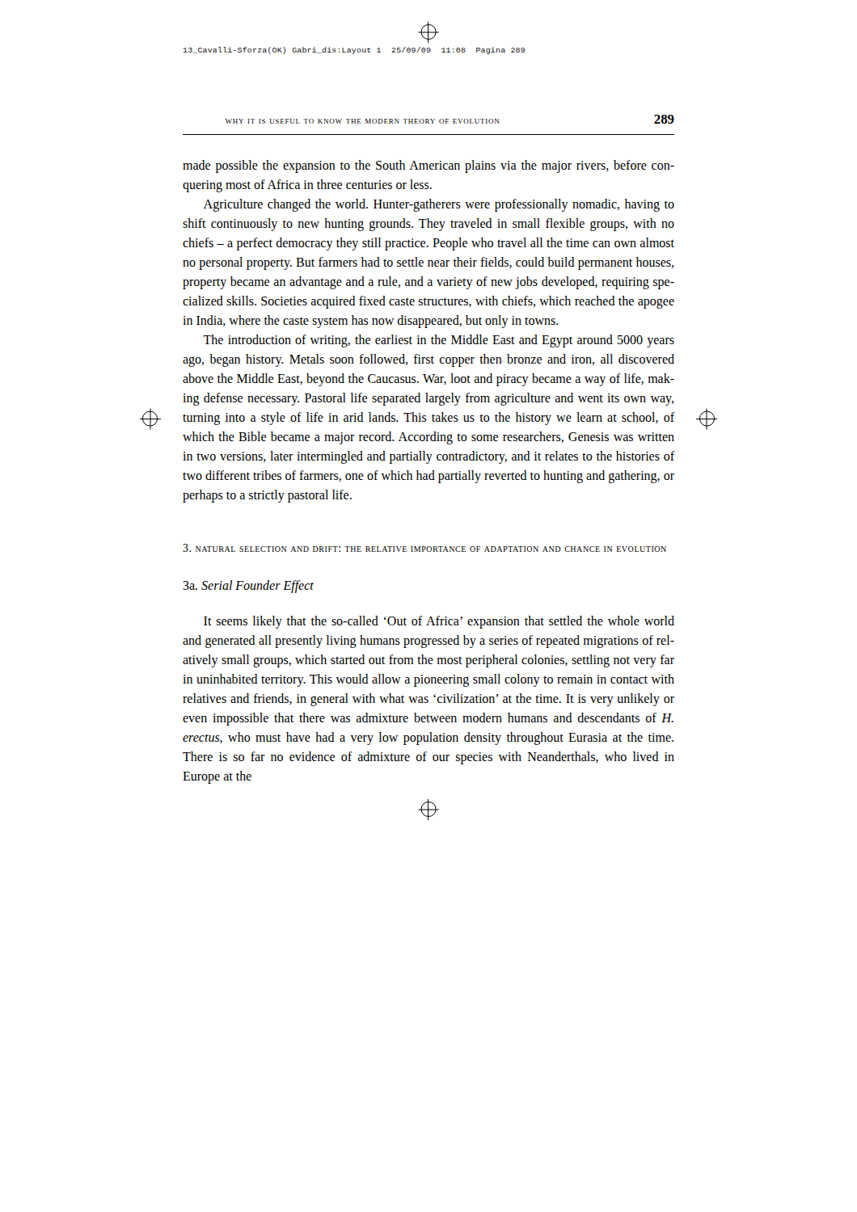13_Cavalli-Sforza(OK) Gabri_dis:Layout 1 25/09/09 11:08 Pagina 289
Why it is useful to know the modern theory of evolution 289
made possible the expansion to the South American plains via the major rivers, before conquering most of Africa in three centuries or less.
Agriculture changed the world. Hunter-gatherers were professionally nomadic, having to shift continuously to new hunting grounds. They traveled in small flexible groups, with no chiefs – a perfect democracy they still practice. People who travel all the time can own almost no personal property. But farmers had to settle near their fields, could build permanent houses, property became an advantage and a rule, and a variety of new jobs developed, requiring specialized skills. Societies acquired fixed caste structures, with chiefs, which reached the apogee in India, where the caste system has now disappeared, but only in towns.
The introduction of writing, the earliest in the Middle East and Egypt around 5000 years ago, began history. Metals soon followed, first copper then bronze and iron, all discovered above the Middle East, beyond the Caucasus. War, loot and piracy became a way of life, making defense necessary. Pastoral life separated largely from agriculture and went its own way, turning into a style of life in arid lands. This takes us to the history we learn at school, of which the Bible became a major record. According to some researchers, Genesis was written in two versions, later intermingled and partially contradictory, and it relates to the histories of two different tribes of farmers, one of which had partially reverted to hunting and gathering, or perhaps to a strictly pastoral life.
3. Natural selection and drift: the relative importance of adaptation and chance in evolution
3a. Serial Founder Effect
It seems likely that the so-called ‘Out of Africa’ expansion that settled the whole world and generated all presently living humans progressed by a series of repeated migrations of relatively small groups, which started out from the most peripheral colonies, settling not very far in uninhabited territory. This would allow a pioneering small colony to remain in contact with relatives and friends, in general with what was ‘civilization’ at the time. It is very unlikely or even impossible that there was admixture between modern humans and descendants of H. erectus, who must have had a very low population density throughout Eurasia at the time. There is so far no evidence of admixture of our species with Neanderthals, who lived in Europe at the